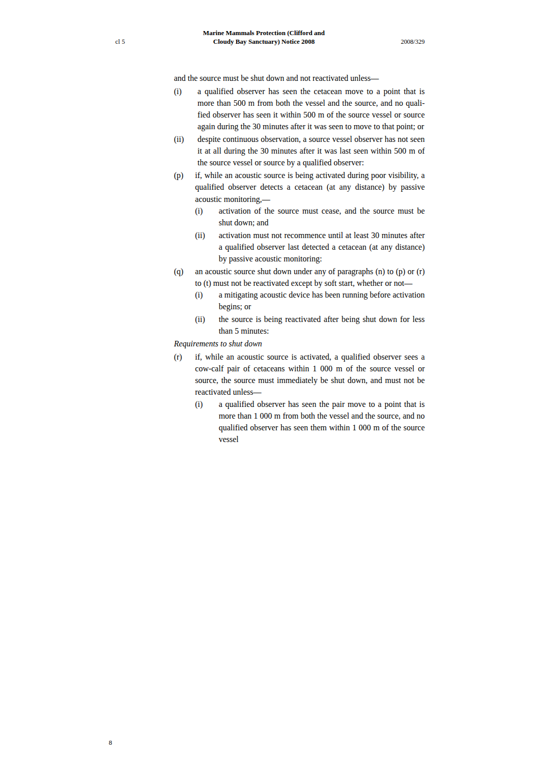cl 5
Marine Mammals Protection (Clifford and
Cloudy Bay Sanctuary) Notice 2008
2008/329
and the source must be shut down and not reactivated unless—
(i) a qualified observer has seen the cetacean move to a point that is more than 500 m from both the vessel and the source, and no qualified observer has seen it within 500 m of the source vessel or source again during the 30 minutes after it was seen to move to that point; or
(ii) despite continuous observation, a source vessel observer has not seen it at all during the 30 minutes after it was last seen within 500 m of the source vessel or source by a qualified observer:
(p) if, while an acoustic source is being activated during poor visibility, a qualified observer detects a cetacean (at any distance) by passive acoustic monitoring,—
(i) activation of the source must cease, and the source must be shut down; and
(ii) activation must not recommence until at least 30 minutes after a qualified observer last detected a cetacean (at any distance) by passive acoustic monitoring:
(q) an acoustic source shut down under any of paragraphs (n) to (p) or (r) to (t) must not be reactivated except by soft start, whether or not—
(i) a mitigating acoustic device has been running before activation begins; or
(ii) the source is being reactivated after being shut down for less than 5 minutes:
Requirements to shut down
(r) if, while an acoustic source is activated, a qualified observer sees a cow-calf pair of cetaceans within 1 000 m of the source vessel or source, the source must immediately be shut down, and must not be reactivated unless—
(i) a qualified observer has seen the pair move to a point that is more than 1 000 m from both the vessel and the source, and no qualified observer has seen them within 1 000 m of the source vessel
8